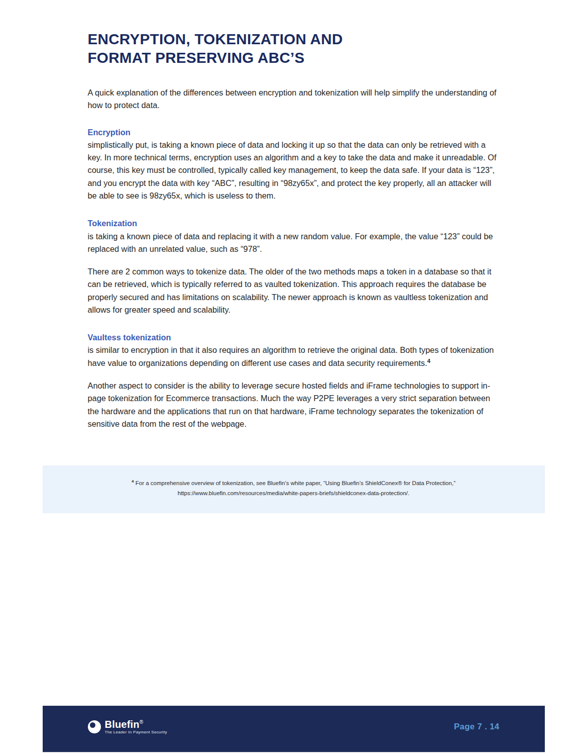Encryption, Tokenization and
Format Preserving ABC’s
A quick explanation of the differences between encryption and tokenization will help simplify the understanding of how to protect data.
Encryption
simplistically put, is taking a known piece of data and locking it up so that the data can only be retrieved with a key. In more technical terms, encryption uses an algorithm and a key to take the data and make it unreadable. Of course, this key must be controlled, typically called key management, to keep the data safe. If your data is “123”, and you encrypt the data with key “ABC”, resulting in “98zy65x”, and protect the key properly, all an attacker will be able to see is 98zy65x, which is useless to them.
Tokenization
is taking a known piece of data and replacing it with a new random value. For example, the value “123” could be replaced with an unrelated value, such as “978”.
There are 2 common ways to tokenize data. The older of the two methods maps a token in a database so that it can be retrieved, which is typically referred to as vaulted tokenization. This approach requires the database be properly secured and has limitations on scalability. The newer approach is known as vaultless tokenization and allows for greater speed and scalability.
Vaultess tokenization
is similar to encryption in that it also requires an algorithm to retrieve the original data. Both types of tokenization have value to organizations depending on different use cases and data security requirements.4
Another aspect to consider is the ability to leverage secure hosted fields and iFrame technologies to support in-page tokenization for Ecommerce transactions. Much the way P2PE leverages a very strict separation between the hardware and the applications that run on that hardware, iFrame technology separates the tokenization of sensitive data from the rest of the webpage.
4 For a comprehensive overview of tokenization, see Bluefin’s white paper, “Using Bluefin’s ShieldConex® for Data Protection,”
https://www.bluefin.com/resources/media/white-papers-briefs/shieldconex-data-protection/.
Bluefin®
The Leader in Payment Security
Page 7 . 14